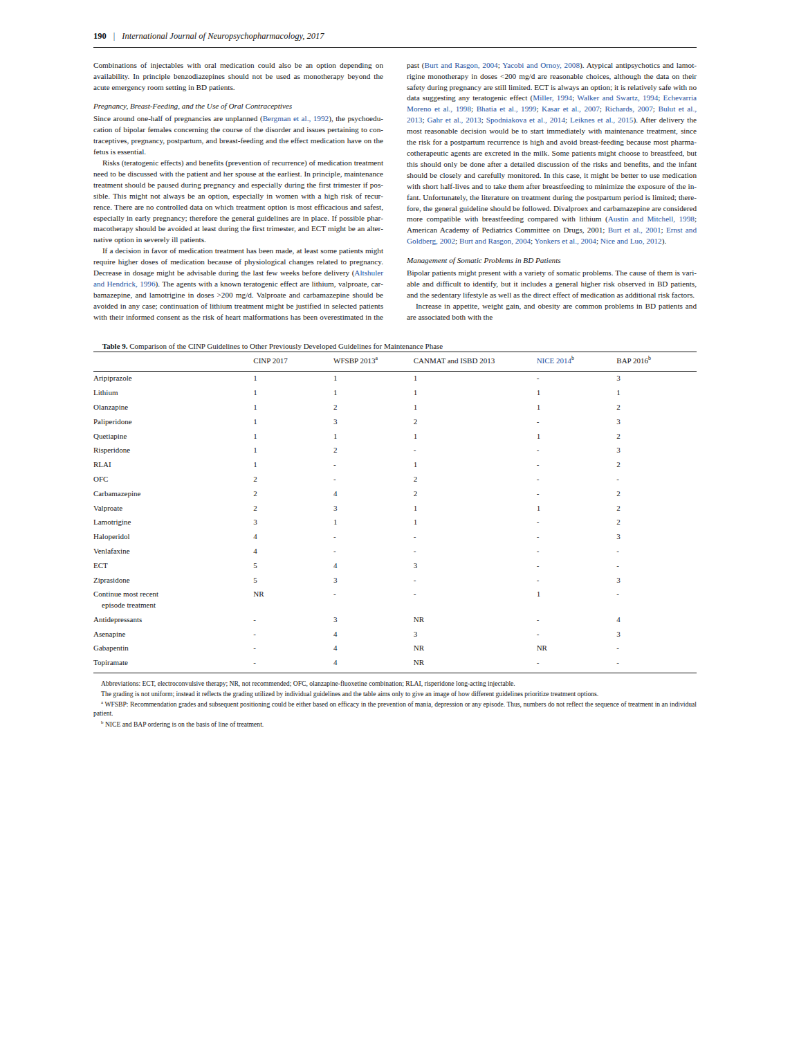190 | International Journal of Neuropsychopharmacology, 2017
Combinations of injectables with oral medication could also be an option depending on availability. In principle benzodiazepines should not be used as monotherapy beyond the acute emergency room setting in BD patients.
Pregnancy, Breast-Feeding, and the Use of Oral Contraceptives
Since around one-half of pregnancies are unplanned (Bergman et al., 1992), the psychoeducation of bipolar females concerning the course of the disorder and issues pertaining to contraceptives, pregnancy, postpartum, and breast-feeding and the effect medication have on the fetus is essential.
Risks (teratogenic effects) and benefits (prevention of recurrence) of medication treatment need to be discussed with the patient and her spouse at the earliest. In principle, maintenance treatment should be paused during pregnancy and especially during the first trimester if possible. This might not always be an option, especially in women with a high risk of recurrence. There are no controlled data on which treatment option is most efficacious and safest, especially in early pregnancy; therefore the general guidelines are in place. If possible pharmacotherapy should be avoided at least during the first trimester, and ECT might be an alternative option in severely ill patients.
If a decision in favor of medication treatment has been made, at least some patients might require higher doses of medication because of physiological changes related to pregnancy. Decrease in dosage might be advisable during the last few weeks before delivery (Altshuler and Hendrick, 1996). The agents with a known teratogenic effect are lithium, valproate, carbamazepine, and lamotrigine in doses >200 mg/d. Valproate and carbamazepine should be avoided in any case; continuation of lithium treatment might be justified in selected patients with their informed consent as the risk of heart malformations has been overestimated in the past (Burt and Rasgon, 2004; Yacobi and Ornoy, 2008). Atypical antipsychotics and lamotrigine monotherapy in doses <200 mg/d are reasonable choices, although the data on their safety during pregnancy are still limited. ECT is always an option; it is relatively safe with no data suggesting any teratogenic effect (Miller, 1994; Walker and Swartz, 1994; Echevarria Moreno et al., 1998; Bhatia et al., 1999; Kasar et al., 2007; Richards, 2007; Bulut et al., 2013; Gahr et al., 2013; Spodniakova et al., 2014; Leiknes et al., 2015). After delivery the most reasonable decision would be to start immediately with maintenance treatment, since the risk for a postpartum recurrence is high and avoid breast-feeding because most pharmacotherapeutic agents are excreted in the milk. Some patients might choose to breastfeed, but this should only be done after a detailed discussion of the risks and benefits, and the infant should be closely and carefully monitored. In this case, it might be better to use medication with short half-lives and to take them after breastfeeding to minimize the exposure of the infant. Unfortunately, the literature on treatment during the postpartum period is limited; therefore, the general guideline should be followed. Divalproex and carbamazepine are considered more compatible with breastfeeding compared with lithium (Austin and Mitchell, 1998; American Academy of Pediatrics Committee on Drugs, 2001; Burt et al., 2001; Ernst and Goldberg, 2002; Burt and Rasgon, 2004; Yonkers et al., 2004; Nice and Luo, 2012).
Management of Somatic Problems in BD Patients
Bipolar patients might present with a variety of somatic problems. The cause of them is variable and difficult to identify, but it includes a general higher risk observed in BD patients, and the sedentary lifestyle as well as the direct effect of medication as additional risk factors.
Increase in appetite, weight gain, and obesity are common problems in BD patients and are associated both with the
Table 9. Comparison of the CINP Guidelines to Other Previously Developed Guidelines for Maintenance Phase
| | CINP 2017 | WFSBP 2013 a | CANMAT and ISBD 2013 | NICE 2014 b | BAP 2016 b |
| --- | --- | --- | --- | --- | --- |
| Aripiprazole | 1 | 1 | 1 | - | 3 |
| Lithium | 1 | 1 | 1 | 1 | 1 |
| Olanzapine | 1 | 2 | 1 | 1 | 2 |
| Paliperidone | 1 | 3 | 2 | - | 3 |
| Quetiapine | 1 | 1 | 1 | 1 | 2 |
| Risperidone | 1 | 2 | - | - | 3 |
| RLAI | 1 | - | 1 | - | 2 |
| OFC | 2 | - | 2 | - | - |
| Carbamazepine | 2 | 4 | 2 | - | 2 |
| Valproate | 2 | 3 | 1 | 1 | 2 |
| Lamotrigine | 3 | 1 | 1 | - | 2 |
| Haloperidol | 4 | - | - | - | 3 |
| Venlafaxine | 4 | - | - | - | - |
| ECT | 5 | 4 | 3 | - | - |
| Ziprasidone | 5 | 3 | - | - | 3 |
| Continue most recent episode treatment | NR | - | - | 1 | - |
| Antidepressants | - | 3 | NR | - | 4 |
| Asenapine | - | 4 | 3 | - | 3 |
| Gabapentin | - | 4 | NR | NR | - |
| Topiramate | - | 4 | NR | - | - |
Abbreviations: ECT, electroconvulsive therapy; NR, not recommended; OFC, olanzapine-fluoxetine combination; RLAI, risperidone long-acting injectable.
The grading is not uniform; instead it reflects the grading utilized by individual guidelines and the table aims only to give an image of how different guidelines prioritize treatment options.
a WFSBP: Recommendation grades and subsequent positioning could be either based on efficacy in the prevention of mania, depression or any episode. Thus, numbers do not reflect the sequence of treatment in an individual patient.
b NICE and BAP ordering is on the basis of line of treatment.